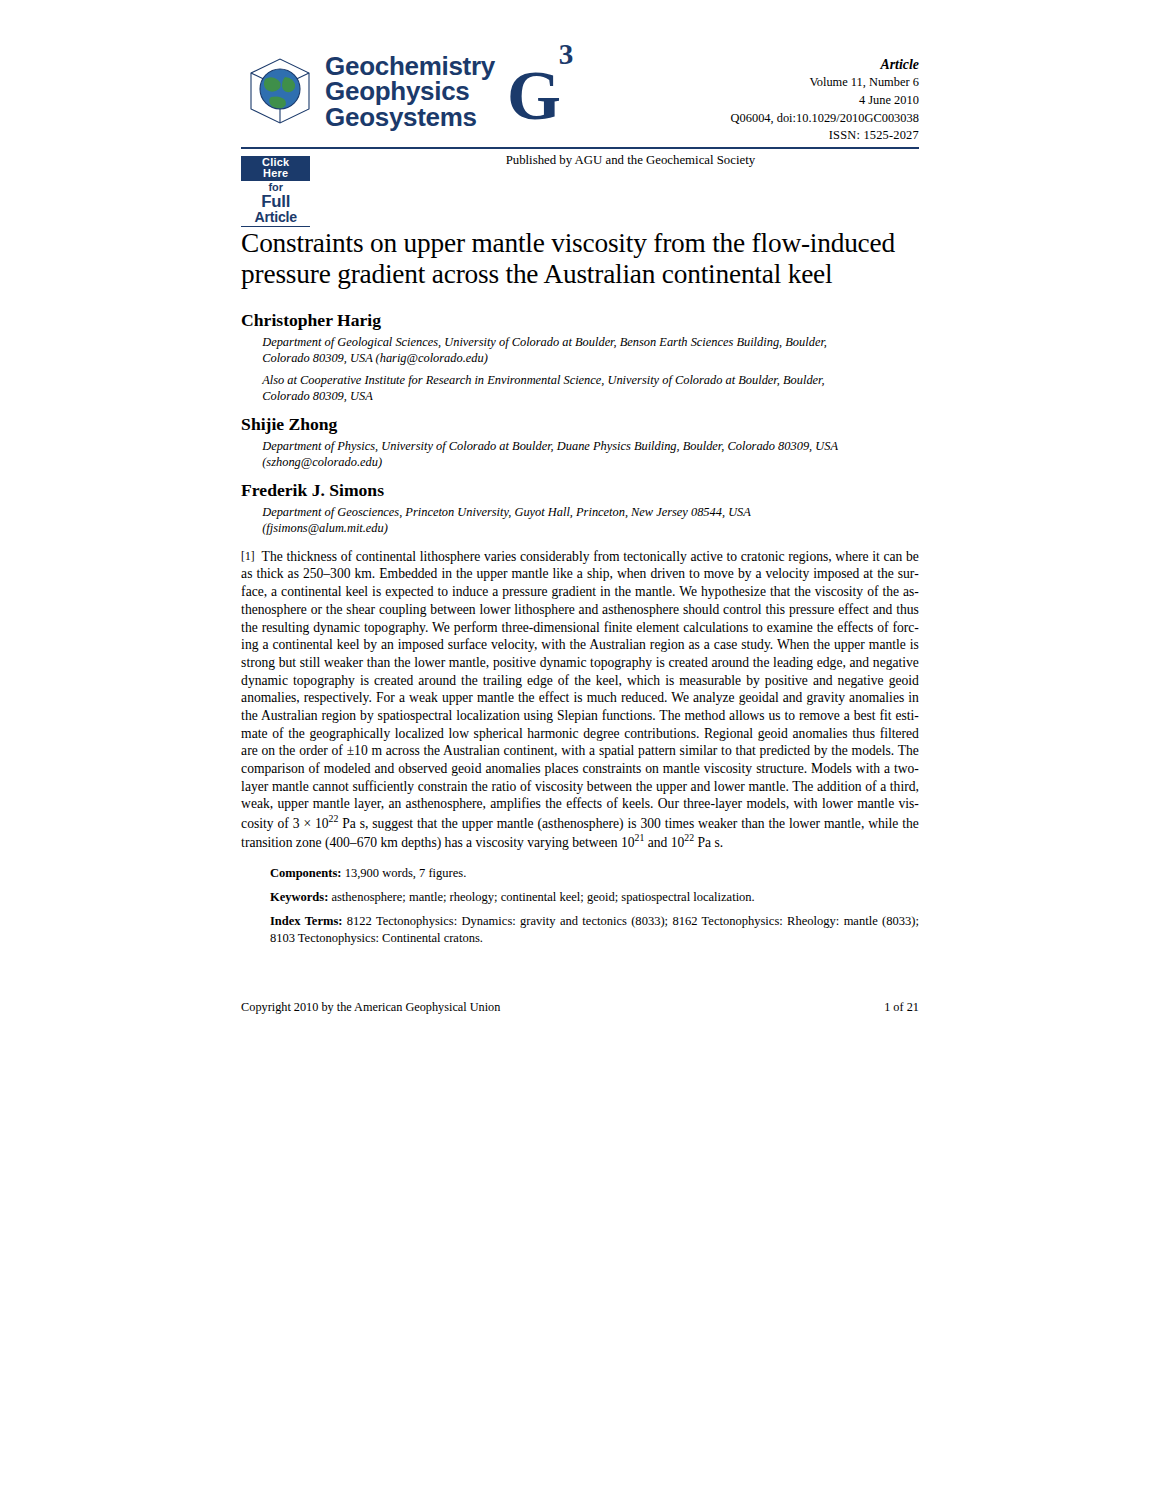Geochemistry Geophysics Geosystems
G3
Article
Volume 11, Number 6
4 June 2010
Q06004, doi:10.1029/2010GC003038
ISSN: 1525-2027
Published by AGU and the Geochemical Society
Click
Here
for
Full
Article
Constraints on upper mantle viscosity from the flow-induced
pressure gradient across the Australian continental keel
Christopher Harig
Department of Geological Sciences, University of Colorado at Boulder, Benson Earth Sciences Building, Boulder,
Colorado 80309, USA (harig@colorado.edu)
Also at Cooperative Institute for Research in Environmental Science, University of Colorado at Boulder, Boulder,
Colorado 80309, USA
Shijie Zhong
Department of Physics, University of Colorado at Boulder, Duane Physics Building, Boulder, Colorado 80309, USA
(szhong@colorado.edu)
Frederik J. Simons
Department of Geosciences, Princeton University, Guyot Hall, Princeton, New Jersey 08544, USA
(fjsimons@alum.mit.edu)
[1] The thickness of continental lithosphere varies considerably from tectonically active to cratonic regions, where it can be as thick as 250–300 km. Embedded in the upper mantle like a ship, when driven to move by a velocity imposed at the surface, a continental keel is expected to induce a pressure gradient in the mantle. We hypothesize that the viscosity of the asthenosphere or the shear coupling between lower lithosphere and asthenosphere should control this pressure effect and thus the resulting dynamic topography. We perform three-dimensional finite element calculations to examine the effects of forcing a continental keel by an imposed surface velocity, with the Australian region as a case study. When the upper mantle is strong but still weaker than the lower mantle, positive dynamic topography is created around the leading edge, and negative dynamic topography is created around the trailing edge of the keel, which is measurable by positive and negative geoid anomalies, respectively. For a weak upper mantle the effect is much reduced. We analyze geoidal and gravity anomalies in the Australian region by spatiospectral localization using Slepian functions. The method allows us to remove a best fit estimate of the geographically localized low spherical harmonic degree contributions. Regional geoid anomalies thus filtered are on the order of ±10 m across the Australian continent, with a spatial pattern similar to that predicted by the models. The comparison of modeled and observed geoid anomalies places constraints on mantle viscosity structure. Models with a two-layer mantle cannot sufficiently constrain the ratio of viscosity between the upper and lower mantle. The addition of a third, weak, upper mantle layer, an asthenosphere, amplifies the effects of keels. Our three-layer models, with lower mantle viscosity of 3 × 1022 Pa s, suggest that the upper mantle (asthenosphere) is 300 times weaker than the lower mantle, while the transition zone (400–670 km depths) has a viscosity varying between 1021 and 1022 Pa s.
Components: 13,900 words, 7 figures.
Keywords: asthenosphere; mantle; rheology; continental keel; geoid; spatiospectral localization.
Index Terms: 8122 Tectonophysics: Dynamics: gravity and tectonics (8033); 8162 Tectonophysics: Rheology: mantle (8033); 8103 Tectonophysics: Continental cratons.
Copyright 2010 by the American Geophysical Union
1 of 21